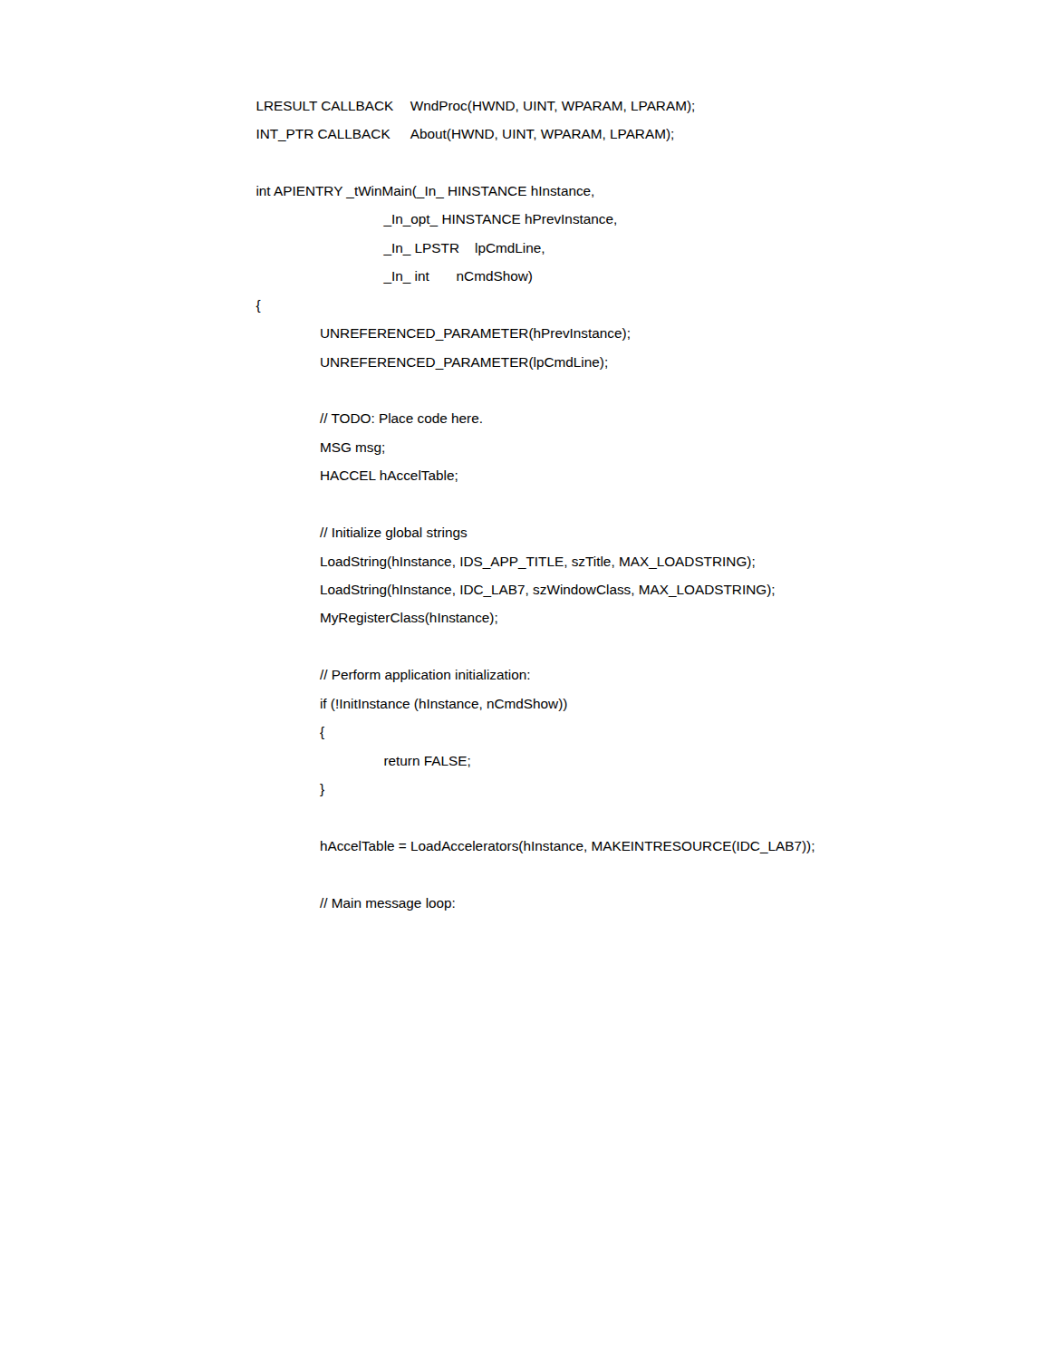LRESULT CALLBACK WndProc(HWND, UINT, WPARAM, LPARAM);
INT_PTR CALLBACK About(HWND, UINT, WPARAM, LPARAM);
int APIENTRY _tWinMain(_In_ HINSTANCE hInstance,
_In_opt_ HINSTANCE hPrevInstance,
_In_ LPSTR lpCmdLine,
_In_ int nCmdShow)
{
UNREFERENCED_PARAMETER(hPrevInstance);
UNREFERENCED_PARAMETER(lpCmdLine);
// TODO: Place code here.
MSG msg;
HACCEL hAccelTable;
// Initialize global strings
LoadString(hInstance, IDS_APP_TITLE, szTitle, MAX_LOADSTRING);
LoadString(hInstance, IDC_LAB7, szWindowClass, MAX_LOADSTRING);
MyRegisterClass(hInstance);
// Perform application initialization:
if (!InitInstance (hInstance, nCmdShow))
{
return FALSE;
}
hAccelTable = LoadAccelerators(hInstance, MAKEINTRESOURCE(IDC_LAB7));
// Main message loop: